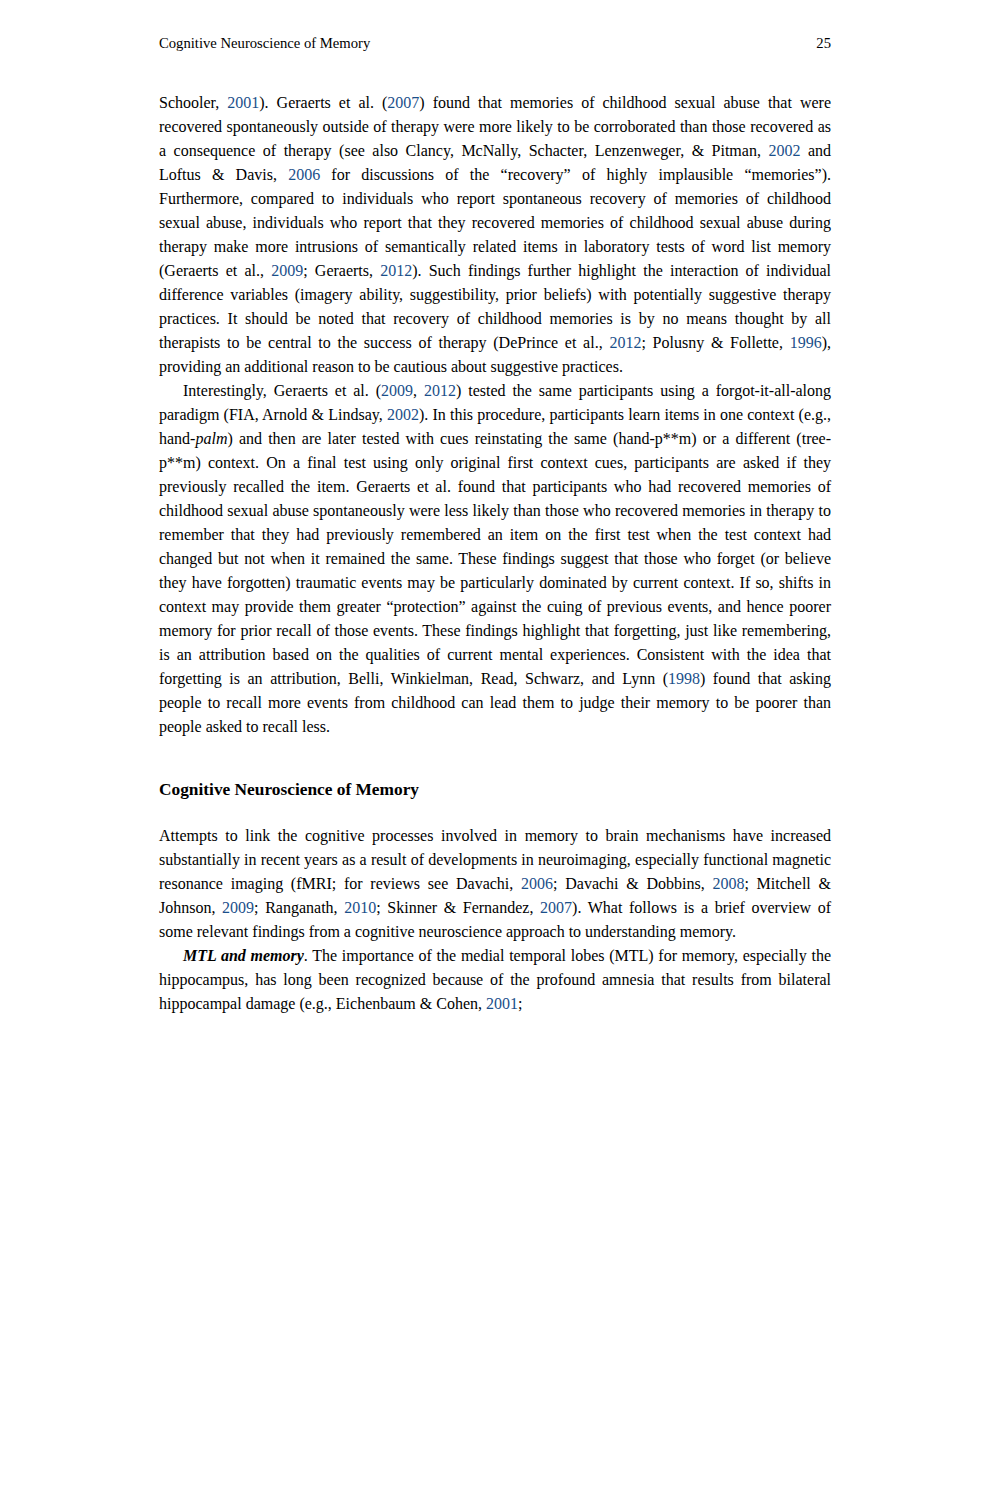Cognitive Neuroscience of Memory 25
Schooler, 2001). Geraerts et al. (2007) found that memories of childhood sexual abuse that were recovered spontaneously outside of therapy were more likely to be corroborated than those recovered as a consequence of therapy (see also Clancy, McNally, Schacter, Lenzenweger, & Pitman, 2002 and Loftus & Davis, 2006 for discussions of the “recovery” of highly implausible “memories”). Furthermore, compared to individuals who report spontaneous recovery of memories of childhood sexual abuse, individuals who report that they recovered memories of childhood sexual abuse during therapy make more intrusions of semantically related items in laboratory tests of word list memory (Geraerts et al., 2009; Geraerts, 2012). Such findings further highlight the interaction of individual difference variables (imagery ability, suggestibility, prior beliefs) with potentially suggestive therapy practices. It should be noted that recovery of childhood memories is by no means thought by all therapists to be central to the success of therapy (DePrince et al., 2012; Polusny & Follette, 1996), providing an additional reason to be cautious about suggestive practices.
Interestingly, Geraerts et al. (2009, 2012) tested the same participants using a forgot-it-all-along paradigm (FIA, Arnold & Lindsay, 2002). In this procedure, participants learn items in one context (e.g., hand-palm) and then are later tested with cues reinstating the same (hand-p**m) or a different (tree-p**m) context. On a final test using only original first context cues, participants are asked if they previously recalled the item. Geraerts et al. found that participants who had recovered memories of childhood sexual abuse spontaneously were less likely than those who recovered memories in therapy to remember that they had previously remembered an item on the first test when the test context had changed but not when it remained the same. These findings suggest that those who forget (or believe they have forgotten) traumatic events may be particularly dominated by current context. If so, shifts in context may provide them greater “protection” against the cuing of previous events, and hence poorer memory for prior recall of those events. These findings highlight that forgetting, just like remembering, is an attribution based on the qualities of current mental experiences. Consistent with the idea that forgetting is an attribution, Belli, Winkielman, Read, Schwarz, and Lynn (1998) found that asking people to recall more events from childhood can lead them to judge their memory to be poorer than people asked to recall less.
Cognitive Neuroscience of Memory
Attempts to link the cognitive processes involved in memory to brain mechanisms have increased substantially in recent years as a result of developments in neuroimaging, especially functional magnetic resonance imaging (fMRI; for reviews see Davachi, 2006; Davachi & Dobbins, 2008; Mitchell & Johnson, 2009; Ranganath, 2010; Skinner & Fernandez, 2007). What follows is a brief overview of some relevant findings from a cognitive neuroscience approach to understanding memory.
MTL and memory. The importance of the medial temporal lobes (MTL) for memory, especially the hippocampus, has long been recognized because of the profound amnesia that results from bilateral hippocampal damage (e.g., Eichenbaum & Cohen, 2001;